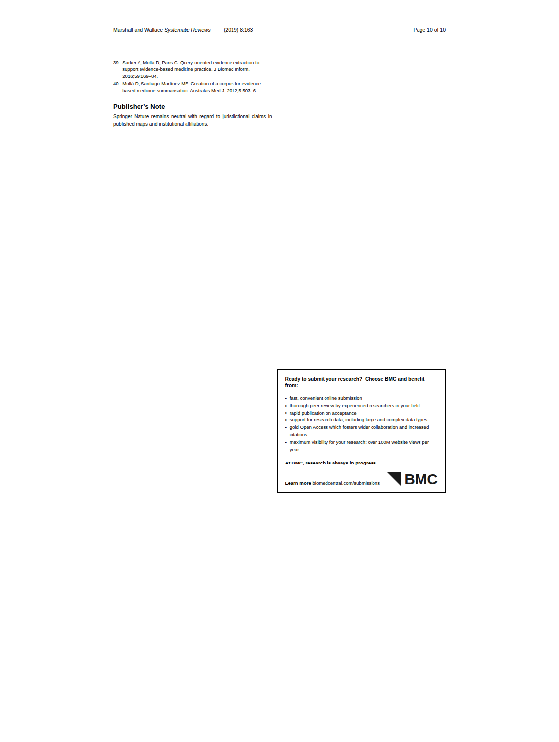Marshall and Wallace Systematic Reviews (2019) 8:163
Page 10 of 10
39. Sarker A, Mollá D, Paris C. Query-oriented evidence extraction to support evidence-based medicine practice. J Biomed Inform. 2016;59:169–84.
40. Mollá D, Santiago-Martínez ME. Creation of a corpus for evidence based medicine summarisation. Australas Med J. 2012;5:503–6.
Publisher’s Note
Springer Nature remains neutral with regard to jurisdictional claims in published maps and institutional affiliations.
Ready to submit your research? Choose BMC and benefit from:
fast, convenient online submission
thorough peer review by experienced researchers in your field
rapid publication on acceptance
support for research data, including large and complex data types
gold Open Access which fosters wider collaboration and increased citations
maximum visibility for your research: over 100M website views per year
At BMC, research is always in progress.
Learn more biomedcentral.com/submissions
BMC